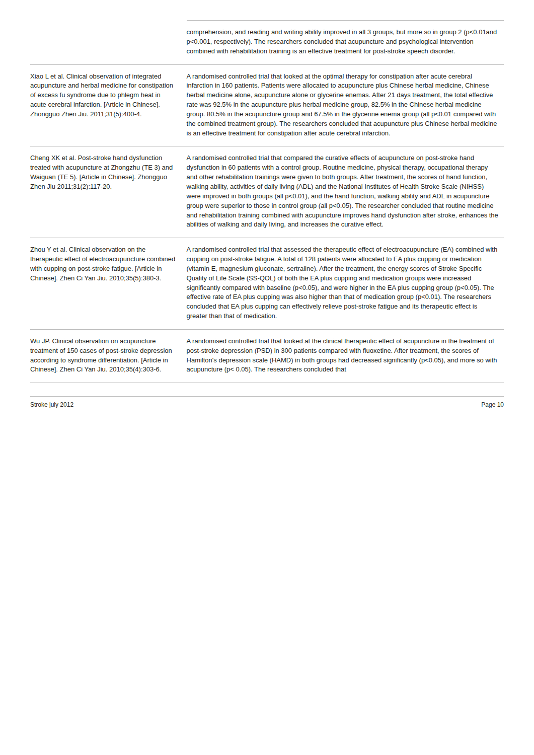| | comprehension, and reading and writing ability improved in all 3 groups, but more so in group 2 (p<0.01and p<0.001, respectively). The researchers concluded that acupuncture and psychological intervention combined with rehabilitation training is an effective treatment for post-stroke speech disorder. |
| Xiao L et al. Clinical observation of integrated acupuncture and herbal medicine for constipation of excess fu syndrome due to phlegm heat in acute cerebral infarction. [Article in Chinese]. Zhongguo Zhen Jiu. 2011;31(5):400-4. | A randomised controlled trial that looked at the optimal therapy for constipation after acute cerebral infarction in 160 patients. Patients were allocated to acupuncture plus Chinese herbal medicine, Chinese herbal medicine alone, acupuncture alone or glycerine enemas. After 21 days treatment, the total effective rate was 92.5% in the acupuncture plus herbal medicine group, 82.5% in the Chinese herbal medicine group. 80.5% in the acupuncture group and 67.5% in the glycerine enema group (all p<0.01 compared with the combined treatment group). The researchers concluded that acupuncture plus Chinese herbal medicine is an effective treatment for constipation after acute cerebral infarction. |
| Cheng XK et al. Post-stroke hand dysfunction treated with acupuncture at Zhongzhu (TE 3) and Waiguan (TE 5). [Article in Chinese]. Zhongguo Zhen Jiu 2011;31(2):117-20. | A randomised controlled trial that compared the curative effects of acupuncture on post-stroke hand dysfunction in 60 patients with a control group. Routine medicine, physical therapy, occupational therapy and other rehabilitation trainings were given to both groups. After treatment, the scores of hand function, walking ability, activities of daily living (ADL) and the National Institutes of Health Stroke Scale (NIHSS) were improved in both groups (all p<0.01), and the hand function, walking ability and ADL in acupuncture group were superior to those in control group (all p<0.05). The researcher concluded that routine medicine and rehabilitation training combined with acupuncture improves hand dysfunction after stroke, enhances the abilities of walking and daily living, and increases the curative effect. |
| Zhou Y et al. Clinical observation on the therapeutic effect of electroacupuncture combined with cupping on post-stroke fatigue. [Article in Chinese]. Zhen Ci Yan Jiu. 2010;35(5):380-3. | A randomised controlled trial that assessed the therapeutic effect of electroacupuncture (EA) combined with cupping on post-stroke fatigue. A total of 128 patients were allocated to EA plus cupping or medication (vitamin E, magnesium gluconate, sertraline). After the treatment, the energy scores of Stroke Specific Quality of Life Scale (SS-QOL) of both the EA plus cupping and medication groups were increased significantly compared with baseline (p<0.05), and were higher in the EA plus cupping group (p<0.05). The effective rate of EA plus cupping was also higher than that of medication group (p<0.01). The researchers concluded that EA plus cupping can effectively relieve post-stroke fatigue and its therapeutic effect is greater than that of medication. |
| Wu JP. Clinical observation on acupuncture treatment of 150 cases of post-stroke depression according to syndrome differentiation. [Article in Chinese]. Zhen Ci Yan Jiu. 2010;35(4):303-6. | A randomised controlled trial that looked at the clinical therapeutic effect of acupuncture in the treatment of post-stroke depression (PSD) in 300 patients compared with fluoxetine. After treatment, the scores of Hamilton's depression scale (HAMD) in both groups had decreased significantly (p<0.05), and more so with acupuncture (p< 0.05). The researchers concluded that |
Stroke july 2012
Page 10